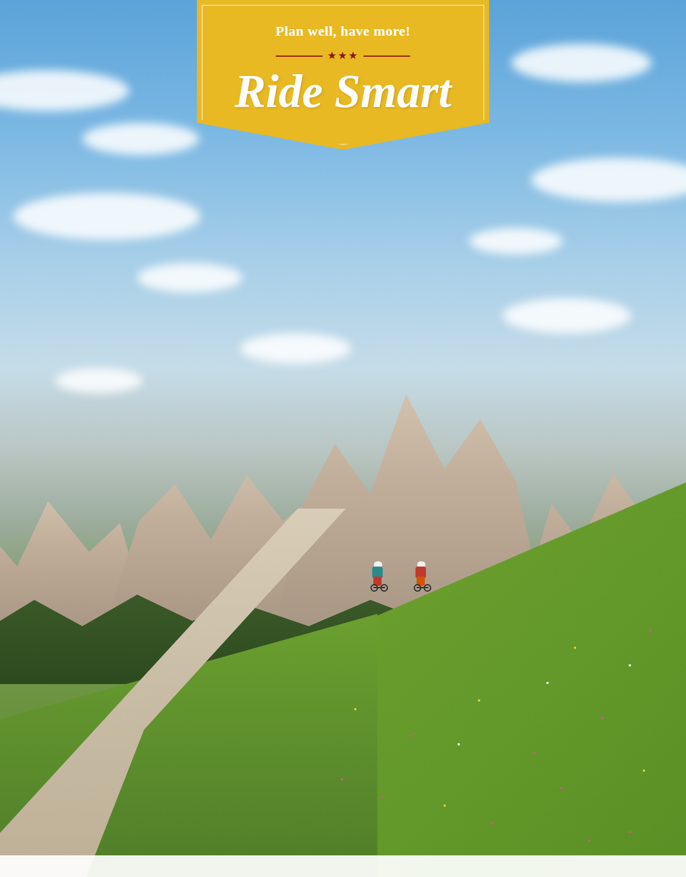Plan well, have more!
★★★
Ride Smart